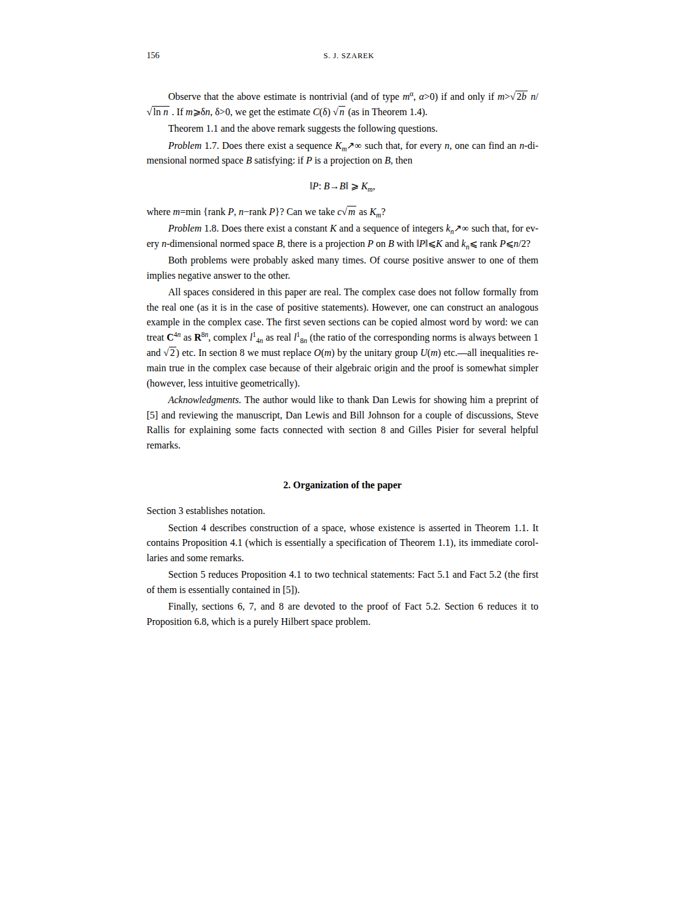156
S. J. Szarek
Observe that the above estimate is nontrivial (and of type mα, α>0) if and only if m>√2b n/√ln n . If m⩾δn, δ>0, we get the estimate C(δ) √n (as in Theorem 1.4).
Theorem 1.1 and the above remark suggests the following questions.
Problem 1.7. Does there exist a sequence Km↗∞ such that, for every n, one can find an n-dimensional normed space B satisfying: if P is a projection on B, then
‖P: B→B‖ ⩾ Km,
where m=min {rank P, n−rank P}? Can we take c√m as Km?
Problem 1.8. Does there exist a constant K and a sequence of integers kn↗∞ such that, for every n-dimensional normed space B, there is a projection P on B with ‖P‖⩽K and kn⩽ rank P⩽n/2?
Both problems were probably asked many times. Of course positive answer to one of them implies negative answer to the other.
All spaces considered in this paper are real. The complex case does not follow formally from the real one (as it is in the case of positive statements). However, one can construct an analogous example in the complex case. The first seven sections can be copied almost word by word: we can treat C4n as R8n, complex l14n as real l18n (the ratio of the corresponding norms is always between 1 and √2) etc. In section 8 we must replace O(m) by the unitary group U(m) etc.—all inequalities remain true in the complex case because of their algebraic origin and the proof is somewhat simpler (however, less intuitive geometrically).
Acknowledgments. The author would like to thank Dan Lewis for showing him a preprint of [5] and reviewing the manuscript, Dan Lewis and Bill Johnson for a couple of discussions, Steve Rallis for explaining some facts connected with section 8 and Gilles Pisier for several helpful remarks.
2. Organization of the paper
Section 3 establishes notation.
Section 4 describes construction of a space, whose existence is asserted in Theorem 1.1. It contains Proposition 4.1 (which is essentially a specification of Theorem 1.1), its immediate corollaries and some remarks.
Section 5 reduces Proposition 4.1 to two technical statements: Fact 5.1 and Fact 5.2 (the first of them is essentially contained in [5]).
Finally, sections 6, 7, and 8 are devoted to the proof of Fact 5.2. Section 6 reduces it to Proposition 6.8, which is a purely Hilbert space problem.